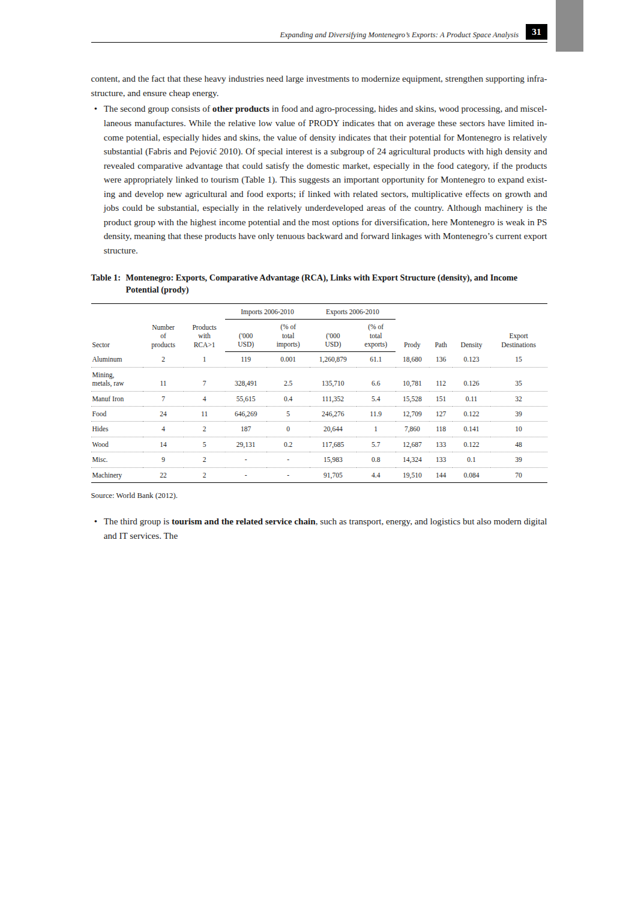Expanding and Diversifying Montenegro’s Exports: A Product Space Analysis
31
content, and the fact that these heavy industries need large investments to modernize equipment, strengthen supporting infrastructure, and ensure cheap energy.
The second group consists of other products in food and agro-processing, hides and skins, wood processing, and miscellaneous manufactures. While the relative low value of PRODY indicates that on average these sectors have limited income potential, especially hides and skins, the value of density indicates that their potential for Montenegro is relatively substantial (Fabris and Pejović 2010). Of special interest is a subgroup of 24 agricultural products with high density and revealed comparative advantage that could satisfy the domestic market, especially in the food category, if the products were appropriately linked to tourism (Table 1). This suggests an important opportunity for Montenegro to expand existing and develop new agricultural and food exports; if linked with related sectors, multiplicative effects on growth and jobs could be substantial, especially in the relatively underdeveloped areas of the country. Although machinery is the product group with the highest income potential and the most options for diversification, here Montenegro is weak in PS density, meaning that these products have only tenuous backward and forward linkages with Montenegro’s current export structure.
Table 1: Montenegro: Exports, Comparative Advantage (RCA), Links with Export Structure (density), and Income Potential (prody)
| Sector | Number of products | Products with RCA>1 | Imports 2006-2010 | Exports 2006-2010 | Prody | Path | Density | Export Destinations |
| --- | --- | --- | --- | --- | --- | --- | --- | --- |
| ('000 USD) | (% of total imports) | ('000 USD) | (% of total exports) |
| Aluminum | 2 | 1 | 119 | 0.001 | 1,260,879 | 61.1 | 18,680 | 136 | 0.123 | 15 |
| Mining, metals, raw | 11 | 7 | 328,491 | 2.5 | 135,710 | 6.6 | 10,781 | 112 | 0.126 | 35 |
| Manuf Iron | 7 | 4 | 55,615 | 0.4 | 111,352 | 5.4 | 15,528 | 151 | 0.11 | 32 |
| Food | 24 | 11 | 646,269 | 5 | 246,276 | 11.9 | 12,709 | 127 | 0.122 | 39 |
| Hides | 4 | 2 | 187 | 0 | 20,644 | 1 | 7,860 | 118 | 0.141 | 10 |
| Wood | 14 | 5 | 29,131 | 0.2 | 117,685 | 5.7 | 12,687 | 133 | 0.122 | 48 |
| Misc. | 9 | 2 | - | - | 15,983 | 0.8 | 14,324 | 133 | 0.1 | 39 |
| Machinery | 22 | 2 | - | - | 91,705 | 4.4 | 19,510 | 144 | 0.084 | 70 |
Source: World Bank (2012).
The third group is tourism and the related service chain, such as transport, energy, and logistics but also modern digital and IT services. The